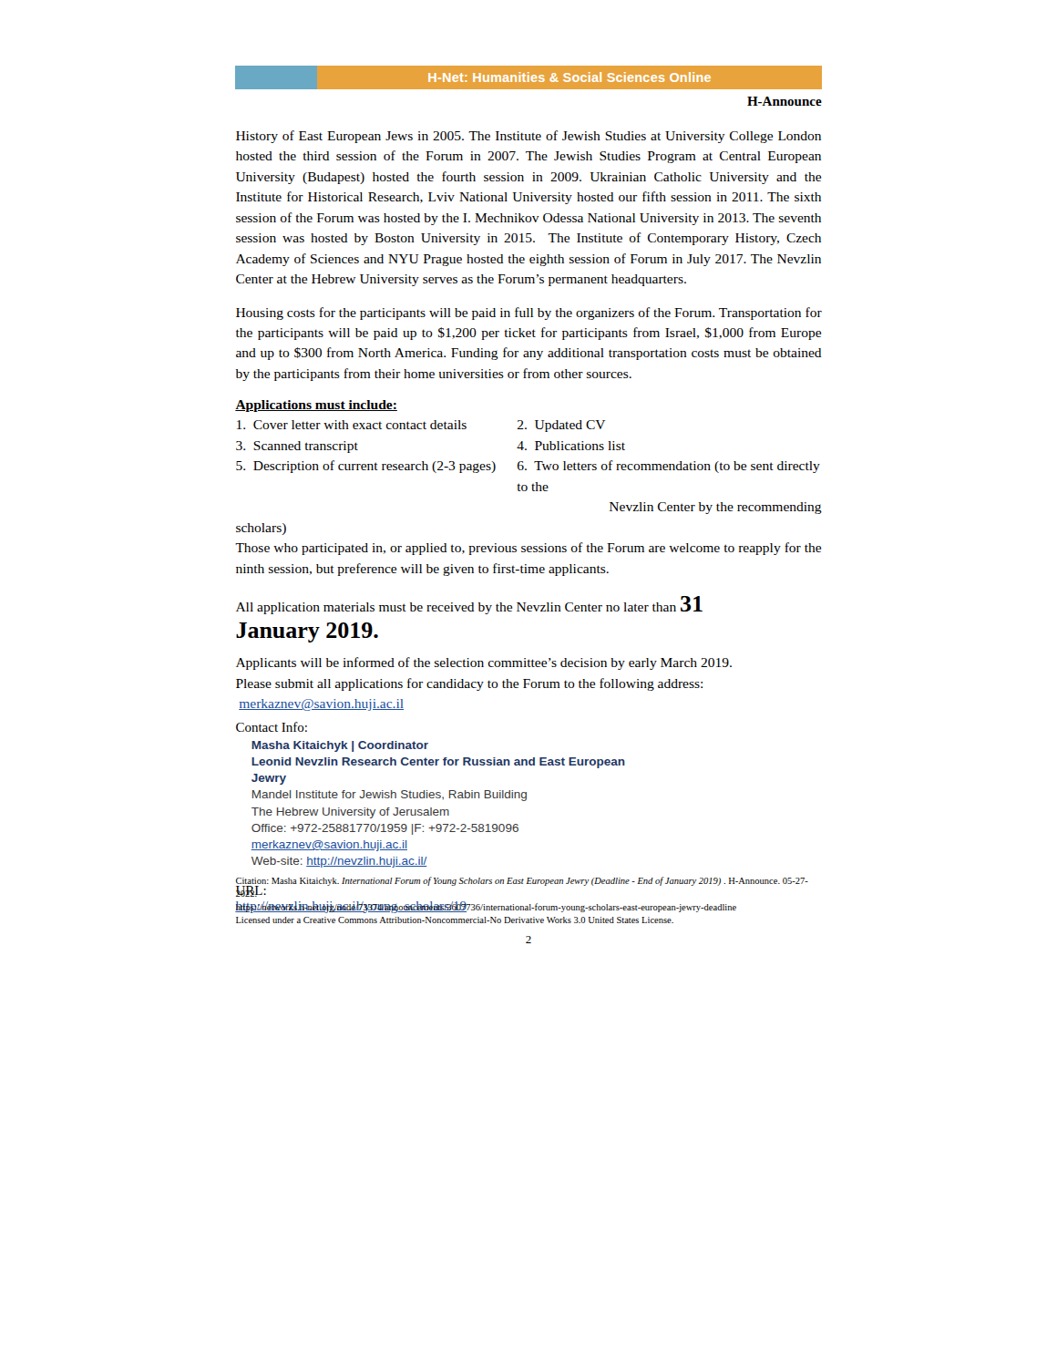H-Net: Humanities & Social Sciences Online
H-Announce
History of East European Jews in 2005. The Institute of Jewish Studies at University College London hosted the third session of the Forum in 2007. The Jewish Studies Program at Central European University (Budapest) hosted the fourth session in 2009. Ukrainian Catholic University and the Institute for Historical Research, Lviv National University hosted our fifth session in 2011. The sixth session of the Forum was hosted by the I. Mechnikov Odessa National University in 2013. The seventh session was hosted by Boston University in 2015. The Institute of Contemporary History, Czech Academy of Sciences and NYU Prague hosted the eighth session of Forum in July 2017. The Nevzlin Center at the Hebrew University serves as the Forum’s permanent headquarters.
Housing costs for the participants will be paid in full by the organizers of the Forum. Transportation for the participants will be paid up to $1,200 per ticket for participants from Israel, $1,000 from Europe and up to $300 from North America. Funding for any additional transportation costs must be obtained by the participants from their home universities or from other sources.
Applications must include:
1. Cover letter with exact contact details
2. Updated CV
3. Scanned transcript
4. Publications list
5. Description of current research (2-3 pages)
6. Two letters of recommendation (to be sent directly to the
Nevzlin Center by the recommending
scholars)
Those who participated in, or applied to, previous sessions of the Forum are welcome to reapply for the ninth session, but preference will be given to first-time applicants.
All application materials must be received by the Nevzlin Center no later than 31
January 2019.
Applicants will be informed of the selection committee’s decision by early March 2019.
Please submit all applications for candidacy to the Forum to the following address:
merkaznev@savion.huji.ac.il
Contact Info:
Masha Kitaichyk | Coordinator
Leonid Nevzlin Research Center for Russian and East European
Jewry
Mandel Institute for Jewish Studies, Rabin Building
The Hebrew University of Jerusalem
Office: +972-25881770/1959 |F: +972-2-5819096
merkaznev@savion.huji.ac.il
Web-site: http://nevzlin.huji.ac.il/
URL:
http://nevzlin.huji.ac.il/young_scholars/19
Citation: Masha Kitaichyk. International Forum of Young Scholars on East European Jewry (Deadline - End of January 2019) . H-Announce. 05-27-2022.
https://networks.h-net.org/node/73374/announcements/3607736/international-forum-young-scholars-east-european-jewry-deadline
Licensed under a Creative Commons Attribution-Noncommercial-No Derivative Works 3.0 United States License.
2